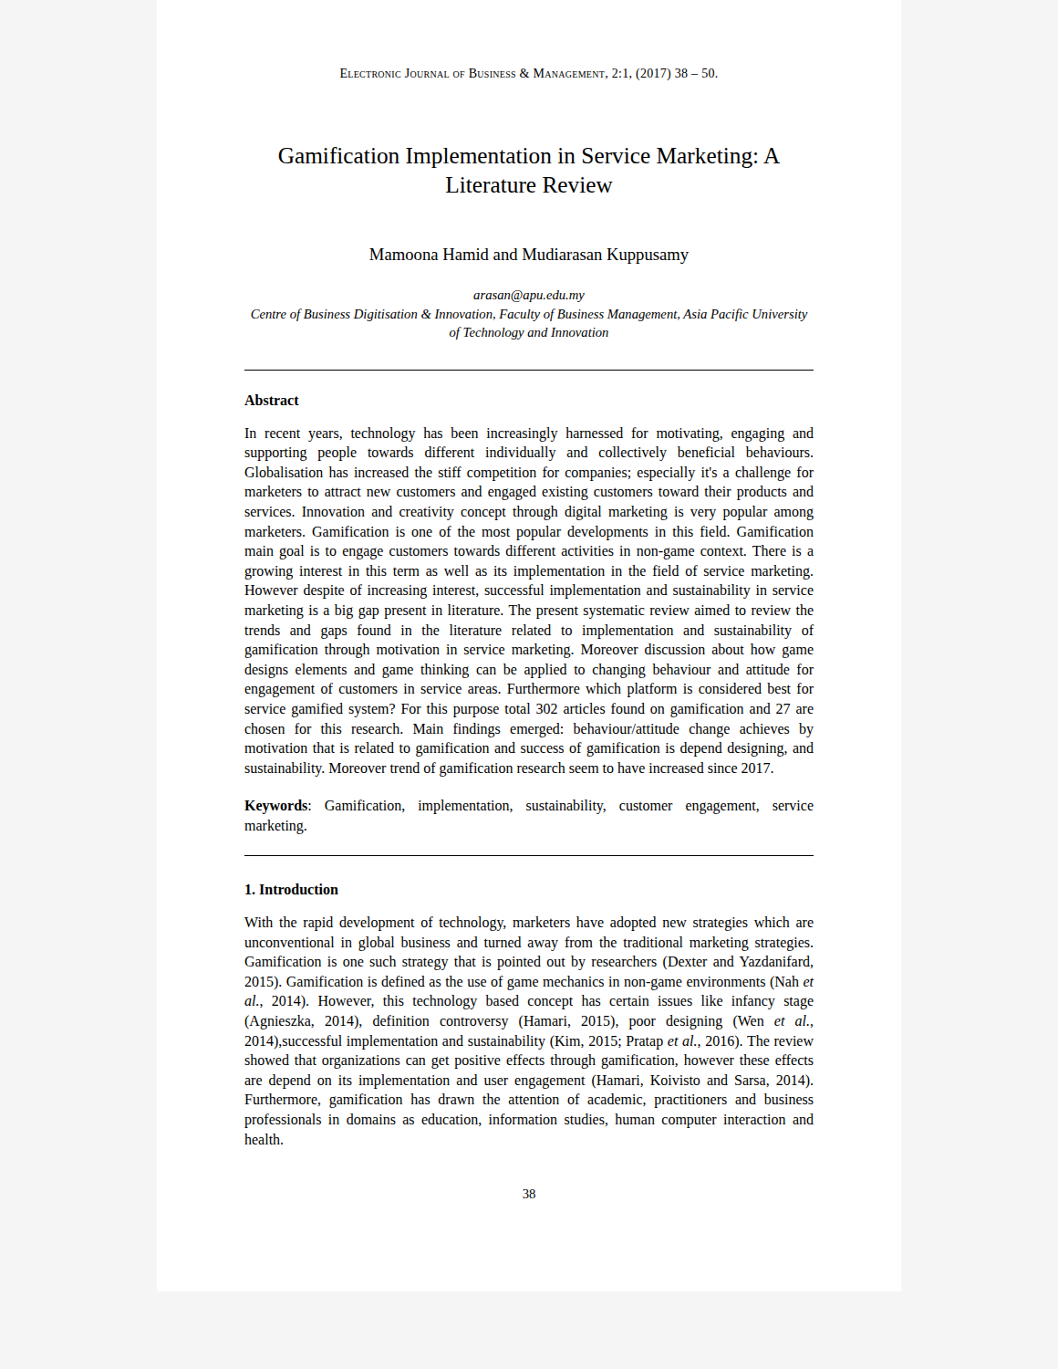Electronic Journal of Business & Management, 2:1, (2017) 38 – 50.
Gamification Implementation in Service Marketing: A Literature Review
Mamoona Hamid and Mudiarasan Kuppusamy
arasan@apu.edu.my
Centre of Business Digitisation & Innovation, Faculty of Business Management, Asia Pacific University of Technology and Innovation
Abstract
In recent years, technology has been increasingly harnessed for motivating, engaging and supporting people towards different individually and collectively beneficial behaviours. Globalisation has increased the stiff competition for companies; especially it's a challenge for marketers to attract new customers and engaged existing customers toward their products and services. Innovation and creativity concept through digital marketing is very popular among marketers. Gamification is one of the most popular developments in this field. Gamification main goal is to engage customers towards different activities in non-game context. There is a growing interest in this term as well as its implementation in the field of service marketing. However despite of increasing interest, successful implementation and sustainability in service marketing is a big gap present in literature. The present systematic review aimed to review the trends and gaps found in the literature related to implementation and sustainability of gamification through motivation in service marketing. Moreover discussion about how game designs elements and game thinking can be applied to changing behaviour and attitude for engagement of customers in service areas. Furthermore which platform is considered best for service gamified system? For this purpose total 302 articles found on gamification and 27 are chosen for this research. Main findings emerged: behaviour/attitude change achieves by motivation that is related to gamification and success of gamification is depend designing, and sustainability. Moreover trend of gamification research seem to have increased since 2017.
Keywords: Gamification, implementation, sustainability, customer engagement, service marketing.
1. Introduction
With the rapid development of technology, marketers have adopted new strategies which are unconventional in global business and turned away from the traditional marketing strategies. Gamification is one such strategy that is pointed out by researchers (Dexter and Yazdanifard, 2015). Gamification is defined as the use of game mechanics in non-game environments (Nah et al., 2014). However, this technology based concept has certain issues like infancy stage (Agnieszka, 2014), definition controversy (Hamari, 2015), poor designing (Wen et al., 2014),successful implementation and sustainability (Kim, 2015; Pratap et al., 2016). The review showed that organizations can get positive effects through gamification, however these effects are depend on its implementation and user engagement (Hamari, Koivisto and Sarsa, 2014). Furthermore, gamification has drawn the attention of academic, practitioners and business professionals in domains as education, information studies, human computer interaction and health.
38